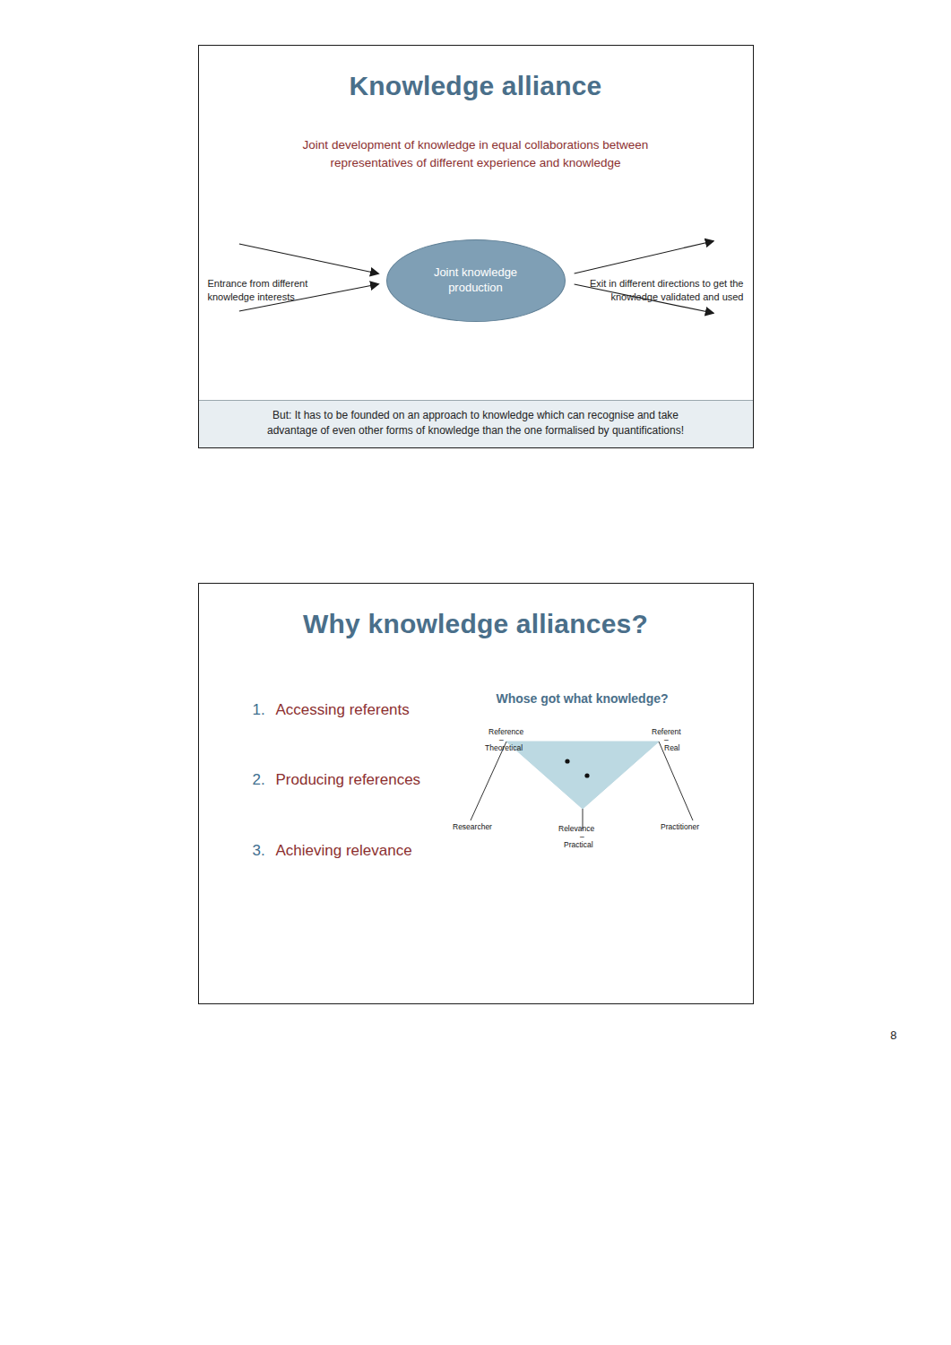Knowledge alliance
Joint development of knowledge in equal collaborations between
representatives of different experience and knowledge
Joint knowledge
production
Entrance from different
knowledge interests
Exit in different directions to get the
knowledge validated and used
But: It has to be founded on an approach to knowledge which can recognise and take
advantage of even other forms of knowledge than the one formalised by quantifications!
Why knowledge alliances?
1. Accessing referents
2. Producing references
3. Achieving relevance
Whose got what knowledge?
Reference – Theoretical Referent – Real Researcher Practitioner Relevance – Practical
8